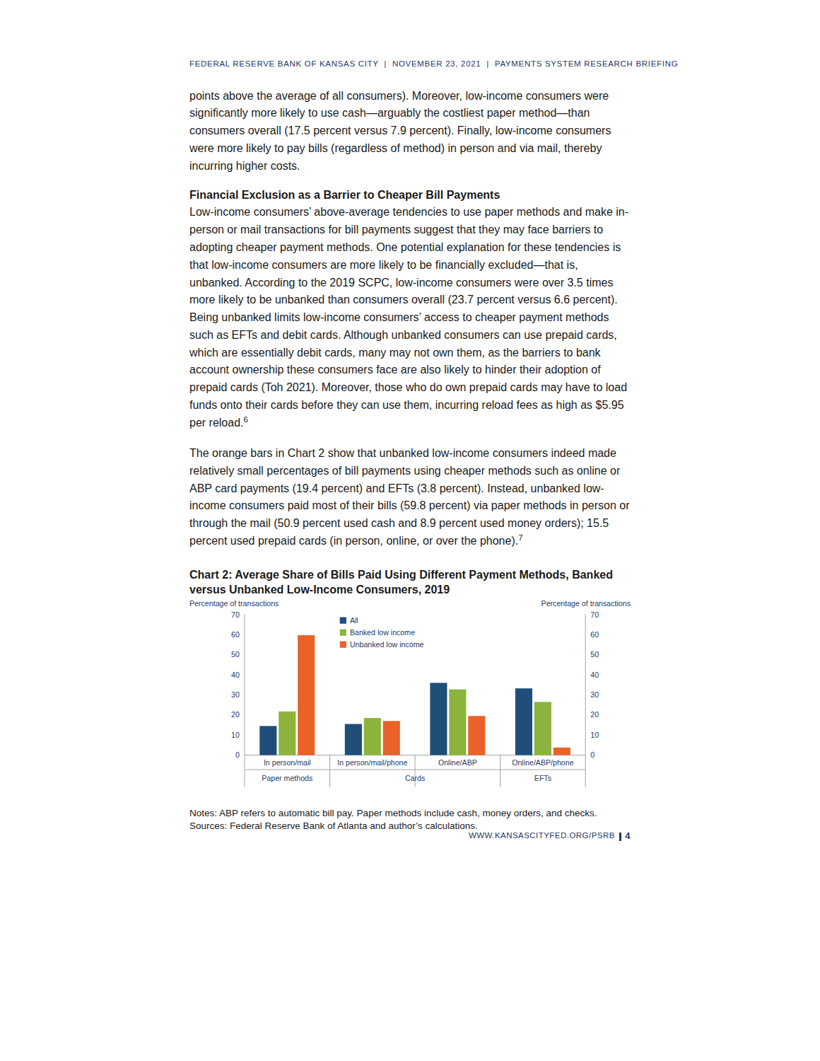FEDERAL RESERVE BANK OF KANSAS CITY | NOVEMBER 23, 2021 | PAYMENTS SYSTEM RESEARCH BRIEFING
points above the average of all consumers). Moreover, low-income consumers were significantly more likely to use cash—arguably the costliest paper method—than consumers overall (17.5 percent versus 7.9 percent). Finally, low-income consumers were more likely to pay bills (regardless of method) in person and via mail, thereby incurring higher costs.
Financial Exclusion as a Barrier to Cheaper Bill Payments
Low-income consumers’ above-average tendencies to use paper methods and make in-person or mail transactions for bill payments suggest that they may face barriers to adopting cheaper payment methods. One potential explanation for these tendencies is that low-income consumers are more likely to be financially excluded—that is, unbanked. According to the 2019 SCPC, low-income consumers were over 3.5 times more likely to be unbanked than consumers overall (23.7 percent versus 6.6 percent). Being unbanked limits low-income consumers’ access to cheaper payment methods such as EFTs and debit cards. Although unbanked consumers can use prepaid cards, which are essentially debit cards, many may not own them, as the barriers to bank account ownership these consumers face are also likely to hinder their adoption of prepaid cards (Toh 2021). Moreover, those who do own prepaid cards may have to load funds onto their cards before they can use them, incurring reload fees as high as $5.95 per reload.6
The orange bars in Chart 2 show that unbanked low-income consumers indeed made relatively small percentages of bill payments using cheaper methods such as online or ABP card payments (19.4 percent) and EFTs (3.8 percent). Instead, unbanked low-income consumers paid most of their bills (59.8 percent) via paper methods in person or through the mail (50.9 percent used cash and 8.9 percent used money orders); 15.5 percent used prepaid cards (in person, online, or over the phone).7
Chart 2: Average Share of Bills Paid Using Different Payment Methods, Banked versus Unbanked Low-Income Consumers, 2019
Percentage of transactions Percentage of transactions 70 60 50 40 30 20 10 0 70 60 50 40 30 20 10 0 All Banked low income Unbanked low income In person/mail In person/mail/phone Online/ABP Online/ABP/phone Paper methods Cards EFTs
Notes: ABP refers to automatic bill pay. Paper methods include cash, money orders, and checks.
Sources: Federal Reserve Bank of Atlanta and author’s calculations.
WWW.KANSASCITYFED.ORG/PSRB 4